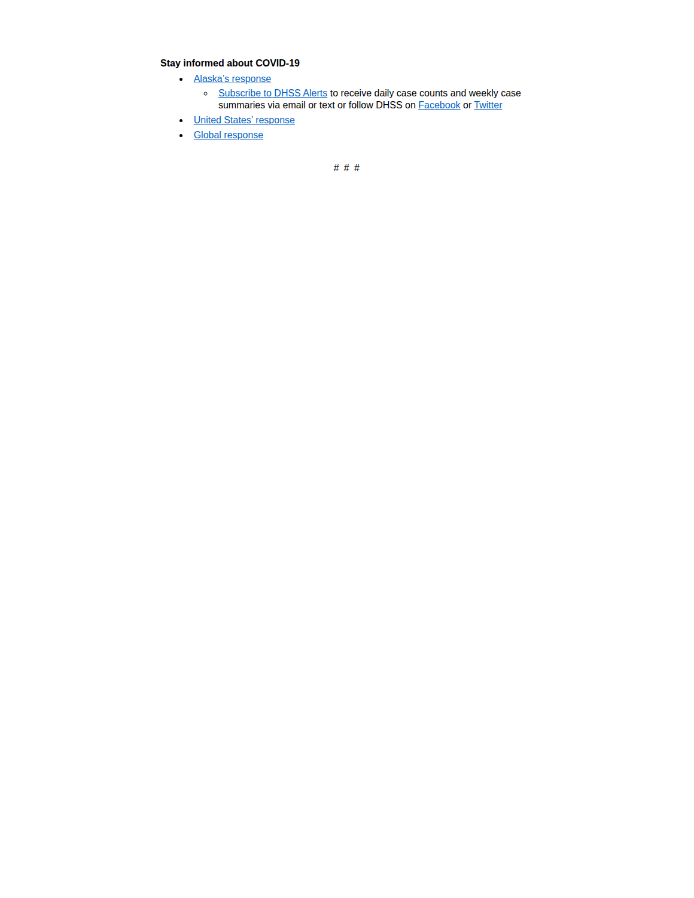Stay informed about COVID-19
Alaska’s response
Subscribe to DHSS Alerts to receive daily case counts and weekly case summaries via email or text or follow DHSS on Facebook or Twitter
United States’ response
Global response
# # #